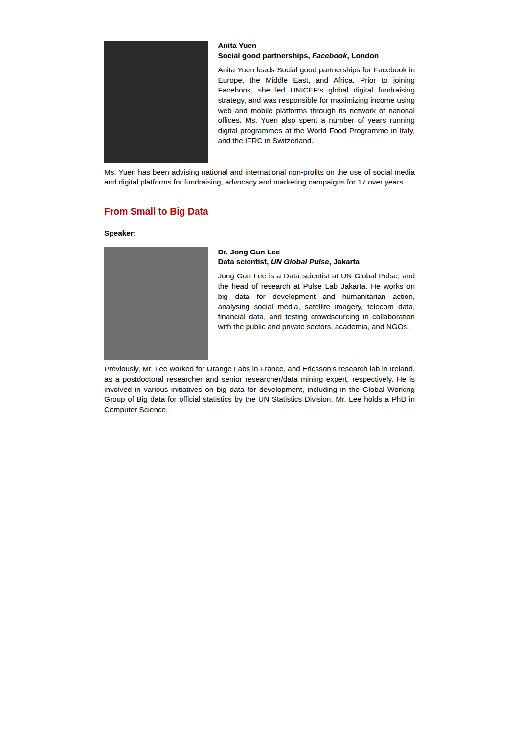Anita Yuen
Social good partnerships, Facebook, London
Anita Yuen leads Social good partnerships for Facebook in Europe, the Middle East, and Africa. Prior to joining Facebook, she led UNICEF’s global digital fundraising strategy, and was responsible for maximizing income using web and mobile platforms through its network of national offices. Ms. Yuen also spent a number of years running digital programmes at the World Food Programme in Italy, and the IFRC in Switzerland.
Ms. Yuen has been advising national and international non-profits on the use of social media and digital platforms for fundraising, advocacy and marketing campaigns for 17 over years.
From Small to Big Data
Speaker:
Dr. Jong Gun Lee
Data scientist, UN Global Pulse, Jakarta
Jong Gun Lee is a Data scientist at UN Global Pulse, and the head of research at Pulse Lab Jakarta. He works on big data for development and humanitarian action, analysing social media, satellite imagery, telecom data, financial data, and testing crowdsourcing in collaboration with the public and private sectors, academia, and NGOs.
Previously, Mr. Lee worked for Orange Labs in France, and Ericsson’s research lab in Ireland, as a postdoctoral researcher and senior researcher/data mining expert, respectively. He is involved in various initiatives on big data for development, including in the Global Working Group of Big data for official statistics by the UN Statistics Division. Mr. Lee holds a PhD in Computer Science.